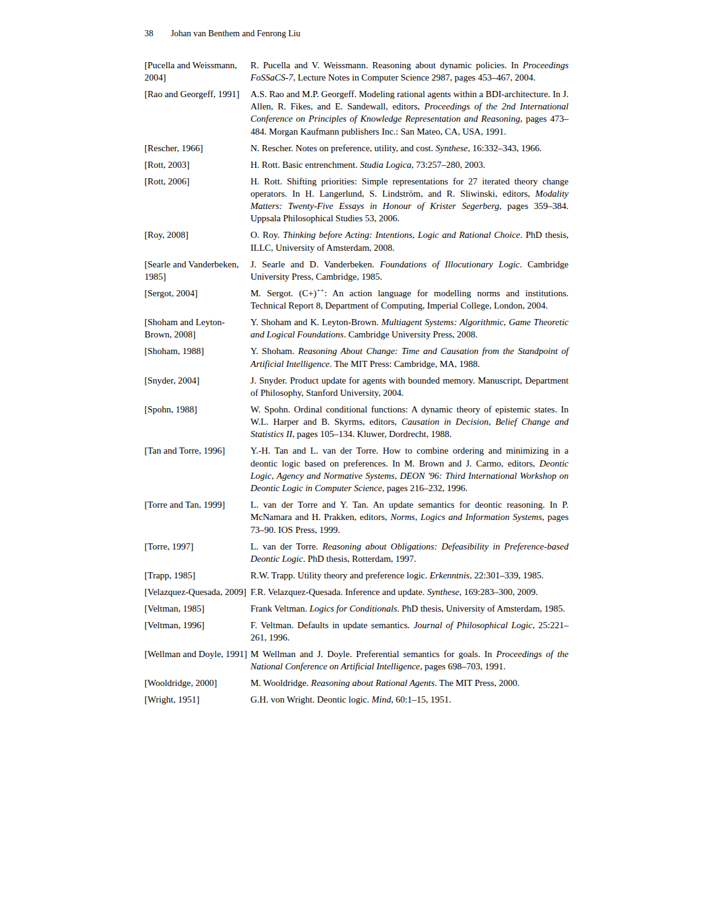38 Johan van Benthem and Fenrong Liu
[Pucella and Weissmann, 2004]
R. Pucella and V. Weissmann. Reasoning about dynamic policies. In Proceedings FoSSaCS-7, Lecture Notes in Computer Science 2987, pages 453–467, 2004.
[Rao and Georgeff, 1991]
A.S. Rao and M.P. Georgeff. Modeling rational agents within a BDI-architecture. In J. Allen, R. Fikes, and E. Sandewall, editors, Proceedings of the 2nd International Conference on Principles of Knowledge Representation and Reasoning, pages 473–484. Morgan Kaufmann publishers Inc.: San Mateo, CA, USA, 1991.
[Rescher, 1966]
N. Rescher. Notes on preference, utility, and cost. Synthese, 16:332–343, 1966.
[Rott, 2003]
H. Rott. Basic entrenchment. Studia Logica, 73:257–280, 2003.
[Rott, 2006]
H. Rott. Shifting priorities: Simple representations for 27 iterated theory change operators. In H. Langerlund, S. Lindström, and R. Sliwinski, editors, Modality Matters: Twenty-Five Essays in Honour of Krister Segerberg, pages 359–384. Uppsala Philosophical Studies 53, 2006.
[Roy, 2008]
O. Roy. Thinking before Acting: Intentions, Logic and Rational Choice. PhD thesis, ILLC, University of Amsterdam, 2008.
[Searle and Vanderbeken, 1985]
J. Searle and D. Vanderbeken. Foundations of Illocutionary Logic. Cambridge University Press, Cambridge, 1985.
[Sergot, 2004]
M. Sergot. (C+)++: An action language for modelling norms and institutions. Technical Report 8, Department of Computing, Imperial College, London, 2004.
[Shoham and Leyton-Brown, 2008]
Y. Shoham and K. Leyton-Brown. Multiagent Systems: Algorithmic, Game Theoretic and Logical Foundations. Cambridge University Press, 2008.
[Shoham, 1988]
Y. Shoham. Reasoning About Change: Time and Causation from the Standpoint of Artificial Intelligence. The MIT Press: Cambridge, MA, 1988.
[Snyder, 2004]
J. Snyder. Product update for agents with bounded memory. Manuscript, Department of Philosophy, Stanford University, 2004.
[Spohn, 1988]
W. Spohn. Ordinal conditional functions: A dynamic theory of epistemic states. In W.L. Harper and B. Skyrms, editors, Causation in Decision, Belief Change and Statistics II, pages 105–134. Kluwer, Dordrecht, 1988.
[Tan and Torre, 1996]
Y.-H. Tan and L. van der Torre. How to combine ordering and minimizing in a deontic logic based on preferences. In M. Brown and J. Carmo, editors, Deontic Logic, Agency and Normative Systems, DEON '96: Third International Workshop on Deontic Logic in Computer Science, pages 216–232, 1996.
[Torre and Tan, 1999]
L. van der Torre and Y. Tan. An update semantics for deontic reasoning. In P. McNamara and H. Prakken, editors, Norms, Logics and Information Systems, pages 73–90. IOS Press, 1999.
[Torre, 1997]
L. van der Torre. Reasoning about Obligations: Defeasibility in Preference-based Deontic Logic. PhD thesis, Rotterdam, 1997.
[Trapp, 1985]
R.W. Trapp. Utility theory and preference logic. Erkenntnis, 22:301–339, 1985.
[Velazquez-Quesada, 2009]
F.R. Velazquez-Quesada. Inference and update. Synthese, 169:283–300, 2009.
[Veltman, 1985]
Frank Veltman. Logics for Conditionals. PhD thesis, University of Amsterdam, 1985.
[Veltman, 1996]
F. Veltman. Defaults in update semantics. Journal of Philosophical Logic, 25:221–261, 1996.
[Wellman and Doyle, 1991]
M Wellman and J. Doyle. Preferential semantics for goals. In Proceedings of the National Conference on Artificial Intelligence, pages 698–703, 1991.
[Wooldridge, 2000]
M. Wooldridge. Reasoning about Rational Agents. The MIT Press, 2000.
[Wright, 1951]
G.H. von Wright. Deontic logic. Mind, 60:1–15, 1951.